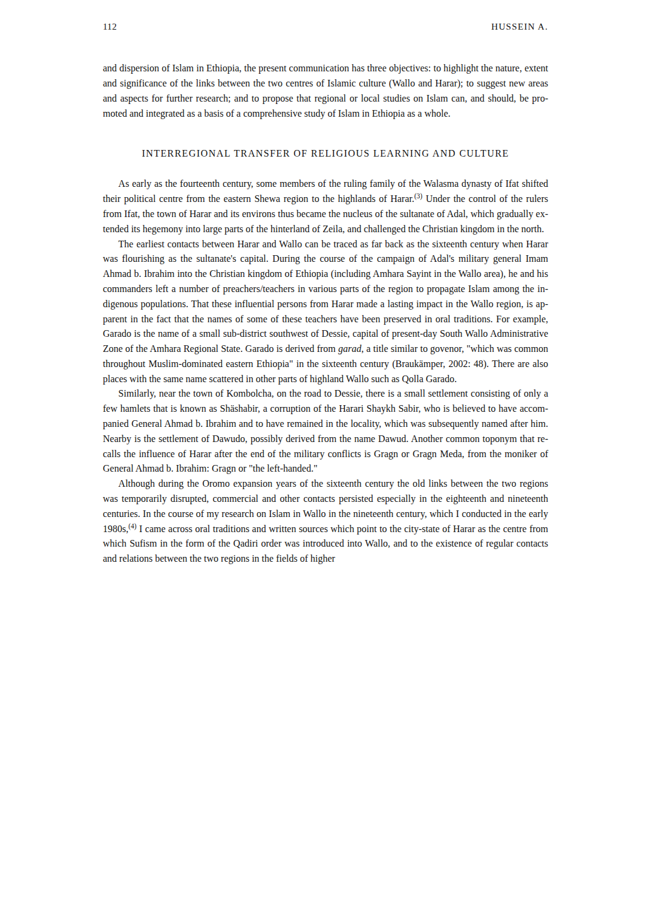112 Hussein A.
and dispersion of Islam in Ethiopia, the present communication has three objectives: to highlight the nature, extent and significance of the links between the two centres of Islamic culture (Wallo and Harar); to suggest new areas and aspects for further research; and to propose that regional or local studies on Islam can, and should, be promoted and integrated as a basis of a comprehensive study of Islam in Ethiopia as a whole.
Interregional Transfer of Religious Learning and Culture
As early as the fourteenth century, some members of the ruling family of the Walasma dynasty of Ifat shifted their political centre from the eastern Shewa region to the highlands of Harar.(3) Under the control of the rulers from Ifat, the town of Harar and its environs thus became the nucleus of the sultanate of Adal, which gradually extended its hegemony into large parts of the hinterland of Zeila, and challenged the Christian kingdom in the north.
The earliest contacts between Harar and Wallo can be traced as far back as the sixteenth century when Harar was flourishing as the sultanate's capital. During the course of the campaign of Adal's military general Imam Ahmad b. Ibrahim into the Christian kingdom of Ethiopia (including Amhara Sayint in the Wallo area), he and his commanders left a number of preachers/teachers in various parts of the region to propagate Islam among the indigenous populations. That these influential persons from Harar made a lasting impact in the Wallo region, is apparent in the fact that the names of some of these teachers have been preserved in oral traditions. For example, Garado is the name of a small sub-district southwest of Dessie, capital of present-day South Wallo Administrative Zone of the Amhara Regional State. Garado is derived from garad, a title similar to govenor, "which was common throughout Muslim-dominated eastern Ethiopia" in the sixteenth century (Braukämper, 2002: 48). There are also places with the same name scattered in other parts of highland Wallo such as Qolla Garado.
Similarly, near the town of Kombolcha, on the road to Dessie, there is a small settlement consisting of only a few hamlets that is known as Shäshabir, a corruption of the Harari Shaykh Sabir, who is believed to have accompanied General Ahmad b. Ibrahim and to have remained in the locality, which was subsequently named after him. Nearby is the settlement of Dawudo, possibly derived from the name Dawud. Another common toponym that recalls the influence of Harar after the end of the military conflicts is Gragn or Gragn Meda, from the moniker of General Ahmad b. Ibrahim: Gragn or "the left-handed."
Although during the Oromo expansion years of the sixteenth century the old links between the two regions was temporarily disrupted, commercial and other contacts persisted especially in the eighteenth and nineteenth centuries. In the course of my research on Islam in Wallo in the nineteenth century, which I conducted in the early 1980s,(4) I came across oral traditions and written sources which point to the city-state of Harar as the centre from which Sufism in the form of the Qadiri order was introduced into Wallo, and to the existence of regular contacts and relations between the two regions in the fields of higher